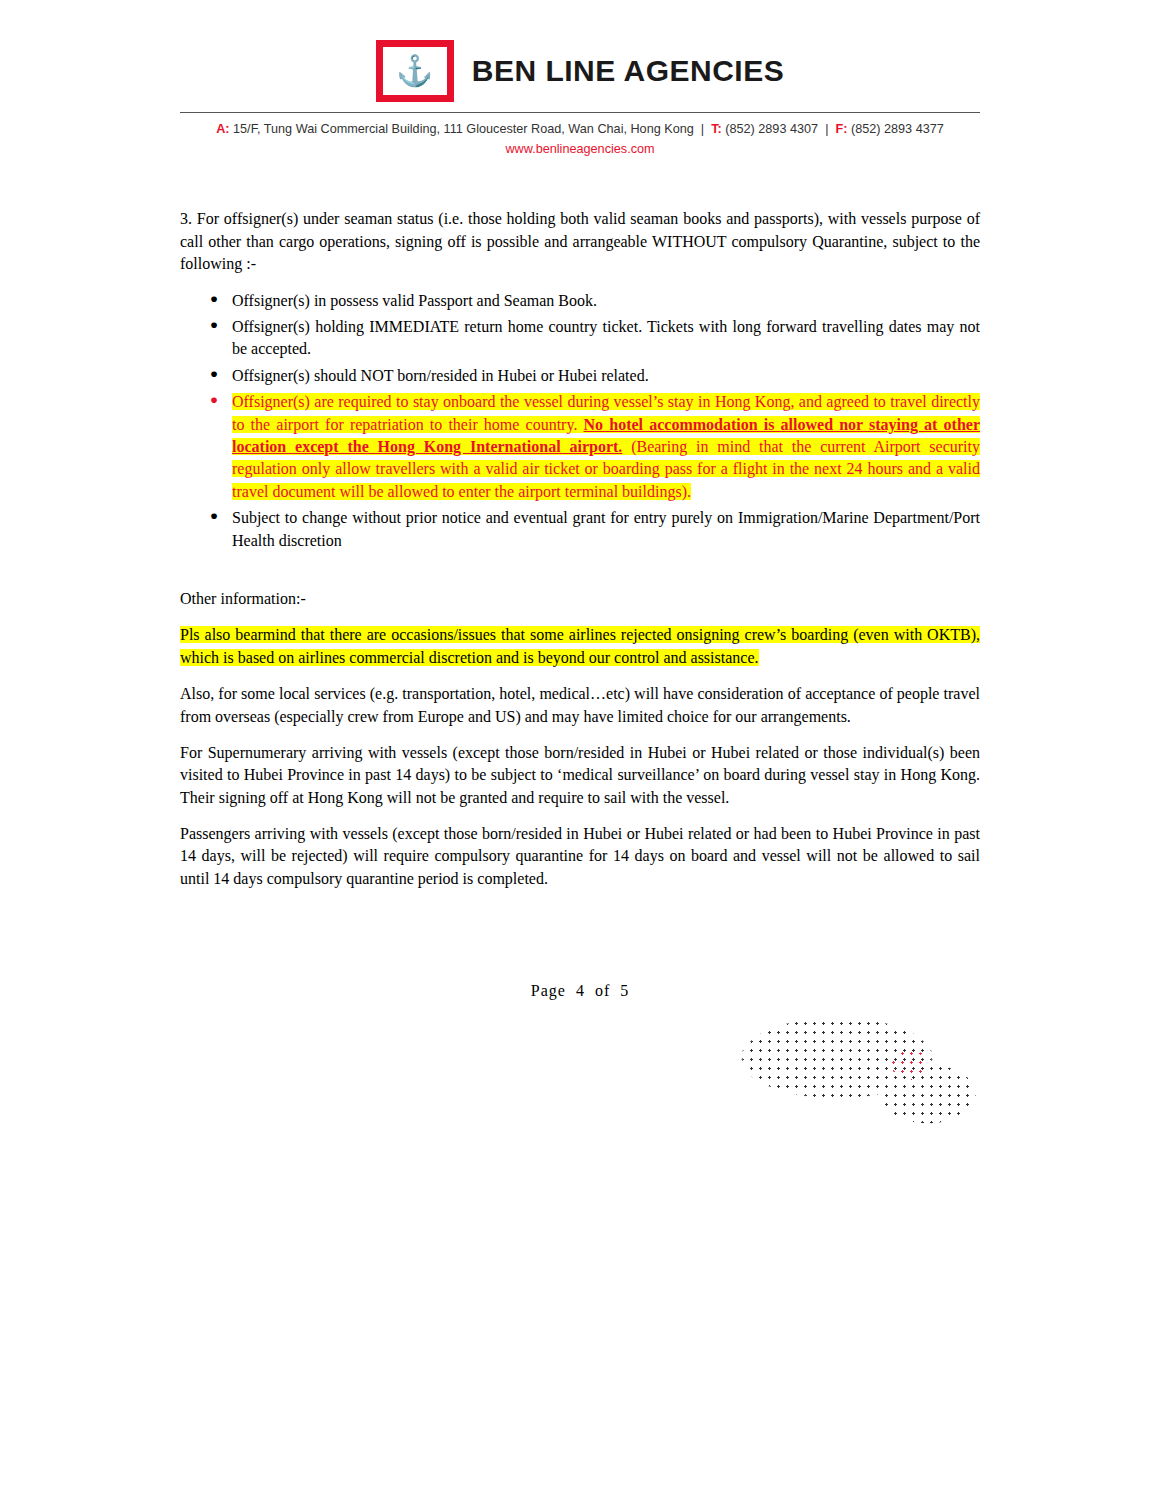⚓
BEN LINE AGENCIES
A: 15/F, Tung Wai Commercial Building, 111 Gloucester Road, Wan Chai, Hong Kong | T: (852) 2893 4307 | F: (852) 2893 4377
www.benlineagencies.com
3. For offsigner(s) under seaman status (i.e. those holding both valid seaman books and passports), with vessels purpose of call other than cargo operations, signing off is possible and arrangeable WITHOUT compulsory Quarantine, subject to the following :-
Offsigner(s) in possess valid Passport and Seaman Book.
Offsigner(s) holding IMMEDIATE return home country ticket. Tickets with long forward travelling dates may not be accepted.
Offsigner(s) should NOT born/resided in Hubei or Hubei related.
Offsigner(s) are required to stay onboard the vessel during vessel’s stay in Hong Kong, and agreed to travel directly to the airport for repatriation to their home country. No hotel accommodation is allowed nor staying at other location except the Hong Kong International airport. (Bearing in mind that the current Airport security regulation only allow travellers with a valid air ticket or boarding pass for a flight in the next 24 hours and a valid travel document will be allowed to enter the airport terminal buildings).
Subject to change without prior notice and eventual grant for entry purely on Immigration/Marine Department/Port Health discretion
Other information:-
Pls also bearmind that there are occasions/issues that some airlines rejected onsigning crew’s boarding (even with OKTB), which is based on airlines commercial discretion and is beyond our control and assistance.
Also, for some local services (e.g. transportation, hotel, medical…etc) will have consideration of acceptance of people travel from overseas (especially crew from Europe and US) and may have limited choice for our arrangements.
For Supernumerary arriving with vessels (except those born/resided in Hubei or Hubei related or those individual(s) been visited to Hubei Province in past 14 days) to be subject to ‘medical surveillance’ on board during vessel stay in Hong Kong. Their signing off at Hong Kong will not be granted and require to sail with the vessel.
Passengers arriving with vessels (except those born/resided in Hubei or Hubei related or had been to Hubei Province in past 14 days, will be rejected) will require compulsory quarantine for 14 days on board and vessel will not be allowed to sail until 14 days compulsory quarantine period is completed.
Page 4 of 5